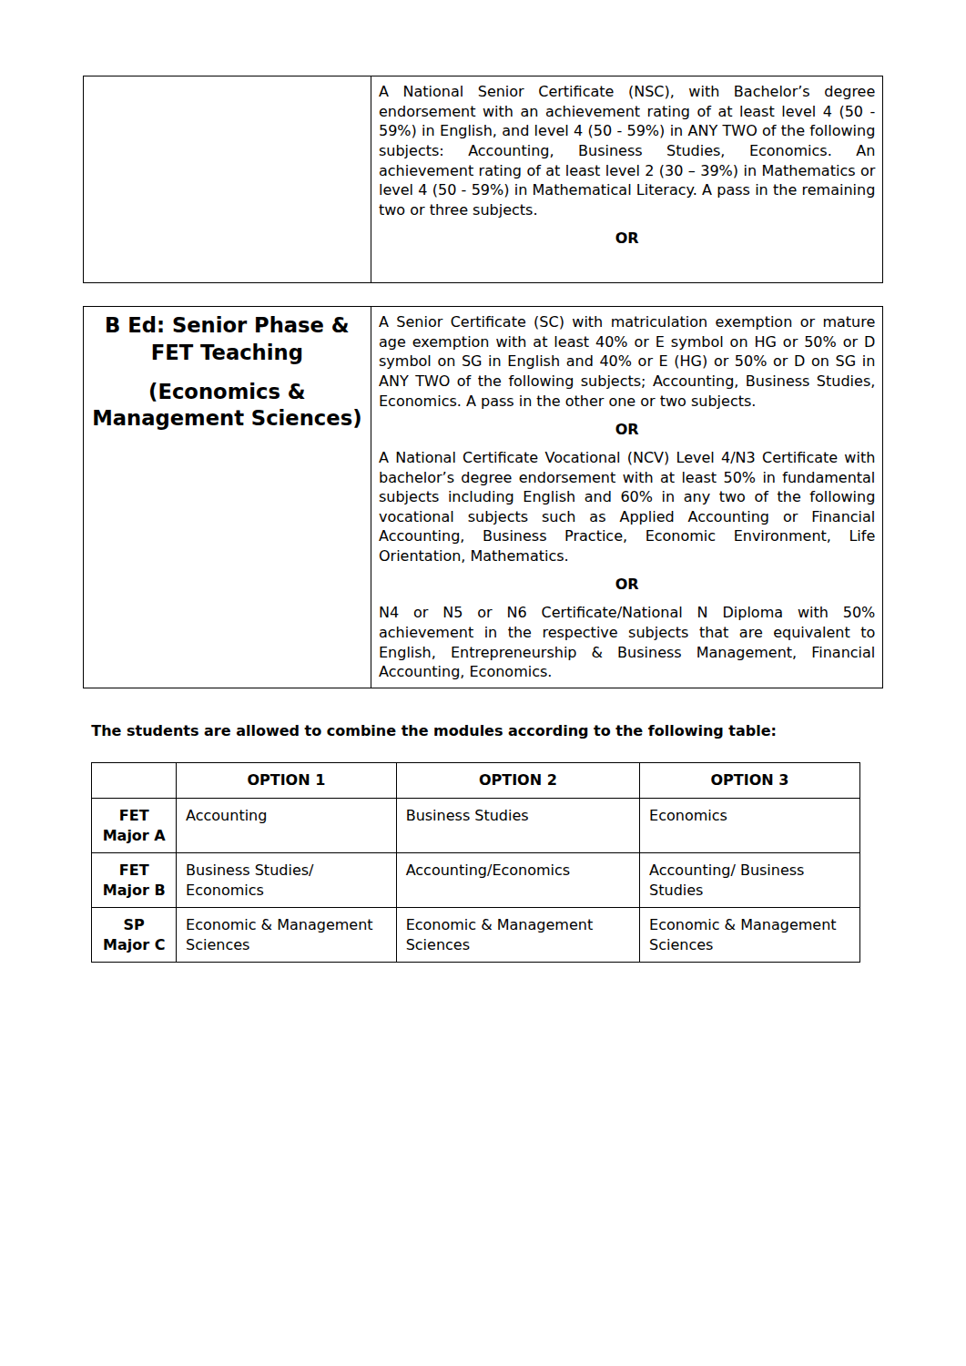| | A National Senior Certificate (NSC), with Bachelor’s degree endorsement with an achievement rating of at least level 4 (50 - 59%) in English, and level 4 (50 - 59%) in ANY TWO of the following subjects: Accounting, Business Studies, Economics. An achievement rating of at least level 2 (30 – 39%) in Mathematics or level 4 (50 - 59%) in Mathematical Literacy. A pass in the remaining two or three subjects. OR |
| B Ed: Senior Phase & FET Teaching (Economics & Management Sciences) | A Senior Certificate (SC) with matriculation exemption or mature age exemption with at least 40% or E symbol on HG or 50% or D symbol on SG in English and 40% or E (HG) or 50% or D on SG in ANY TWO of the following subjects; Accounting, Business Studies, Economics. A pass in the other one or two subjects. OR A National Certificate Vocational (NCV) Level 4/N3 Certificate with bachelor’s degree endorsement with at least 50% in fundamental subjects including English and 60% in any two of the following vocational subjects such as Applied Accounting or Financial Accounting, Business Practice, Economic Environment, Life Orientation, Mathematics. OR N4 or N5 or N6 Certificate/National N Diploma with 50% achievement in the respective subjects that are equivalent to English, Entrepreneurship & Business Management, Financial Accounting, Economics. |
The students are allowed to combine the modules according to the following table:
| | OPTION 1 | OPTION 2 | OPTION 3 |
| --- | --- | --- | --- |
| FET Major A | Accounting | Business Studies | Economics |
| FET Major B | Business Studies/ Economics | Accounting/Economics | Accounting/ Business Studies |
| SP Major C | Economic & Management Sciences | Economic & Management Sciences | Economic & Management Sciences |